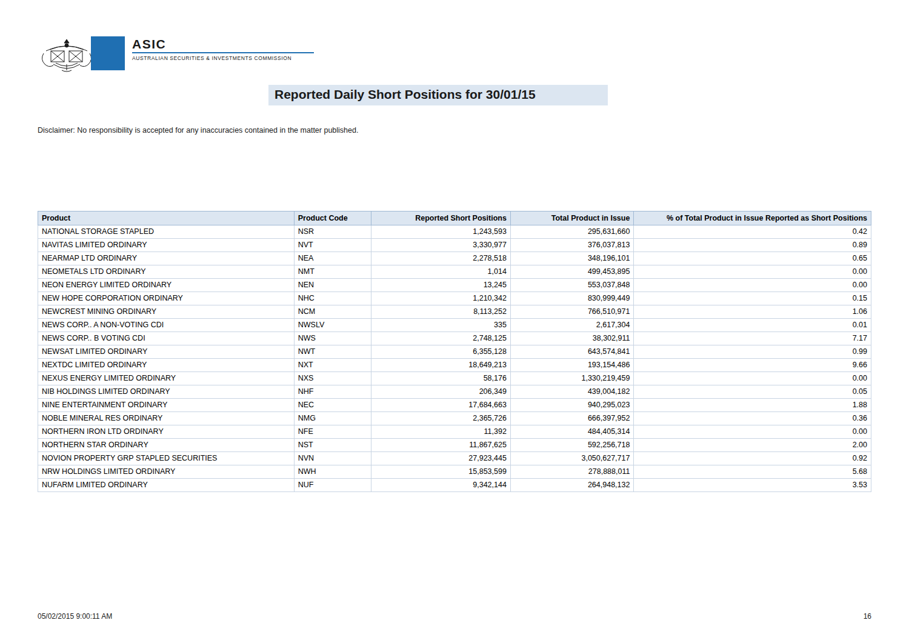ASIC
Australian Securities & Investments Commission
Reported Daily Short Positions for 30/01/15
Disclaimer: No responsibility is accepted for any inaccuracies contained in the matter published.
| Product | Product Code | Reported Short Positions | Total Product in Issue | % of Total Product in Issue Reported as Short Positions |
| --- | --- | --- | --- | --- |
| NATIONAL STORAGE STAPLED | NSR | 1,243,593 | 295,631,660 | 0.42 |
| NAVITAS LIMITED ORDINARY | NVT | 3,330,977 | 376,037,813 | 0.89 |
| NEARMAP LTD ORDINARY | NEA | 2,278,518 | 348,196,101 | 0.65 |
| NEOMETALS LTD ORDINARY | NMT | 1,014 | 499,453,895 | 0.00 |
| NEON ENERGY LIMITED ORDINARY | NEN | 13,245 | 553,037,848 | 0.00 |
| NEW HOPE CORPORATION ORDINARY | NHC | 1,210,342 | 830,999,449 | 0.15 |
| NEWCREST MINING ORDINARY | NCM | 8,113,252 | 766,510,971 | 1.06 |
| NEWS CORP.. A NON-VOTING CDI | NWSLV | 335 | 2,617,304 | 0.01 |
| NEWS CORP.. B VOTING CDI | NWS | 2,748,125 | 38,302,911 | 7.17 |
| NEWSAT LIMITED ORDINARY | NWT | 6,355,128 | 643,574,841 | 0.99 |
| NEXTDC LIMITED ORDINARY | NXT | 18,649,213 | 193,154,486 | 9.66 |
| NEXUS ENERGY LIMITED ORDINARY | NXS | 58,176 | 1,330,219,459 | 0.00 |
| NIB HOLDINGS LIMITED ORDINARY | NHF | 206,349 | 439,004,182 | 0.05 |
| NINE ENTERTAINMENT ORDINARY | NEC | 17,684,663 | 940,295,023 | 1.88 |
| NOBLE MINERAL RES ORDINARY | NMG | 2,365,726 | 666,397,952 | 0.36 |
| NORTHERN IRON LTD ORDINARY | NFE | 11,392 | 484,405,314 | 0.00 |
| NORTHERN STAR ORDINARY | NST | 11,867,625 | 592,256,718 | 2.00 |
| NOVION PROPERTY GRP STAPLED SECURITIES | NVN | 27,923,445 | 3,050,627,717 | 0.92 |
| NRW HOLDINGS LIMITED ORDINARY | NWH | 15,853,599 | 278,888,011 | 5.68 |
| NUFARM LIMITED ORDINARY | NUF | 9,342,144 | 264,948,132 | 3.53 |
05/02/2015 9:00:11 AM
16